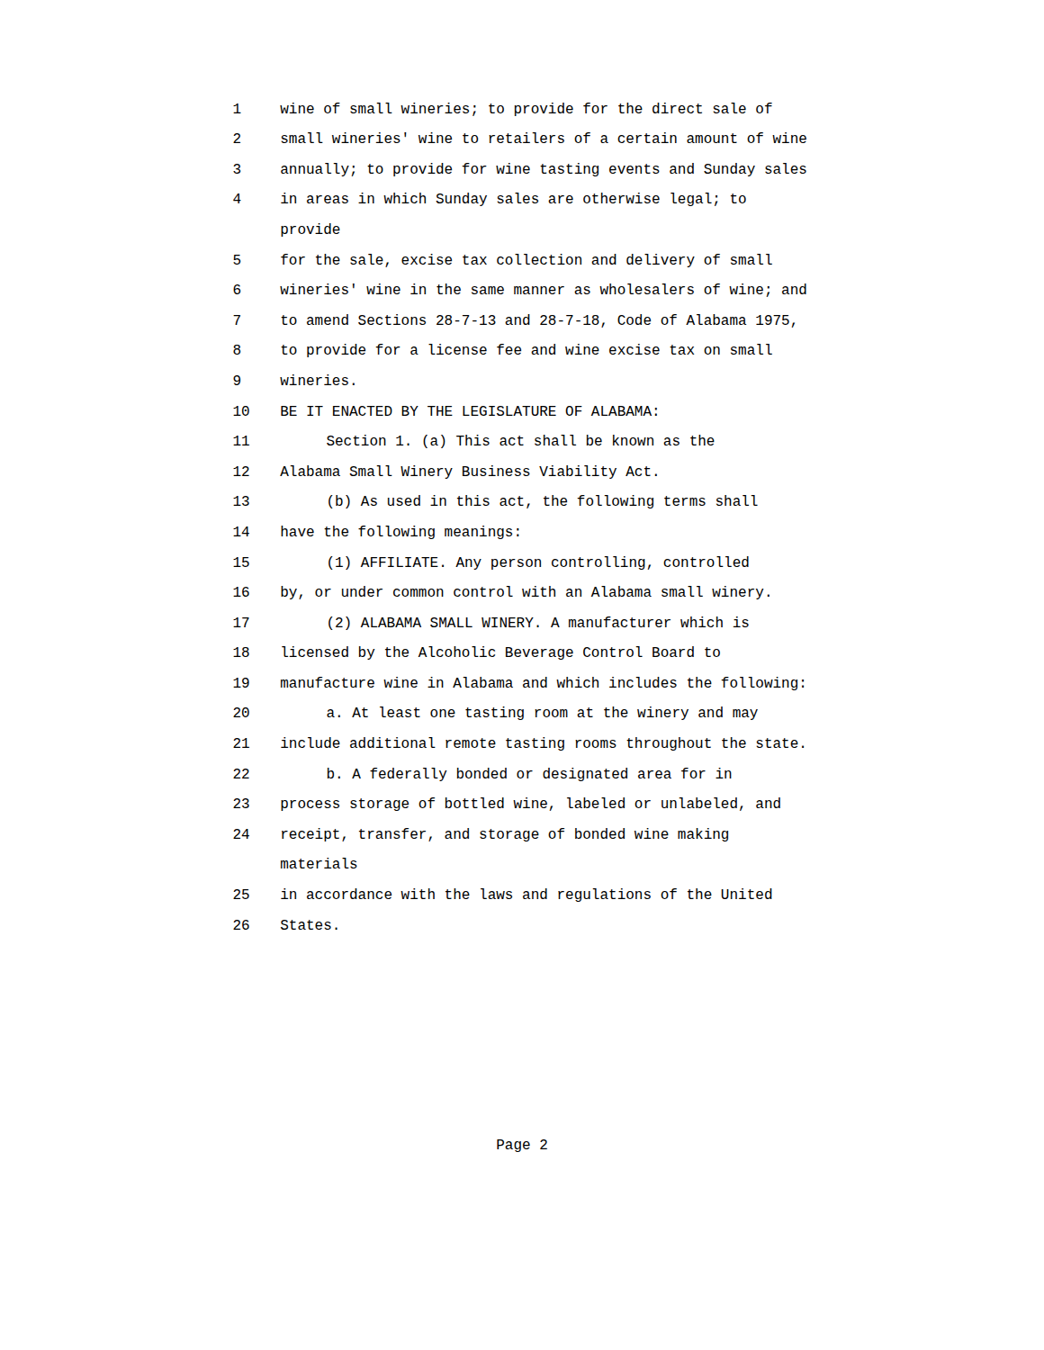| 1 | wine of small wineries; to provide for the direct sale of |
| 2 | small wineries' wine to retailers of a certain amount of wine |
| 3 | annually; to provide for wine tasting events and Sunday sales |
| 4 | in areas in which Sunday sales are otherwise legal; to provide |
| 5 | for the sale, excise tax collection and delivery of small |
| 6 | wineries' wine in the same manner as wholesalers of wine; and |
| 7 | to amend Sections 28-7-13 and 28-7-18, Code of Alabama 1975, |
| 8 | to provide for a license fee and wine excise tax on small |
| 9 | wineries. |
| 10 | BE IT ENACTED BY THE LEGISLATURE OF ALABAMA: |
| 11 | Section 1. (a) This act shall be known as the |
| 12 | Alabama Small Winery Business Viability Act. |
| 13 | (b) As used in this act, the following terms shall |
| 14 | have the following meanings: |
| 15 | (1) AFFILIATE. Any person controlling, controlled |
| 16 | by, or under common control with an Alabama small winery. |
| 17 | (2) ALABAMA SMALL WINERY. A manufacturer which is |
| 18 | licensed by the Alcoholic Beverage Control Board to |
| 19 | manufacture wine in Alabama and which includes the following: |
| 20 | a. At least one tasting room at the winery and may |
| 21 | include additional remote tasting rooms throughout the state. |
| 22 | b. A federally bonded or designated area for in |
| 23 | process storage of bottled wine, labeled or unlabeled, and |
| 24 | receipt, transfer, and storage of bonded wine making materials |
| 25 | in accordance with the laws and regulations of the United |
| 26 | States. |
Page 2